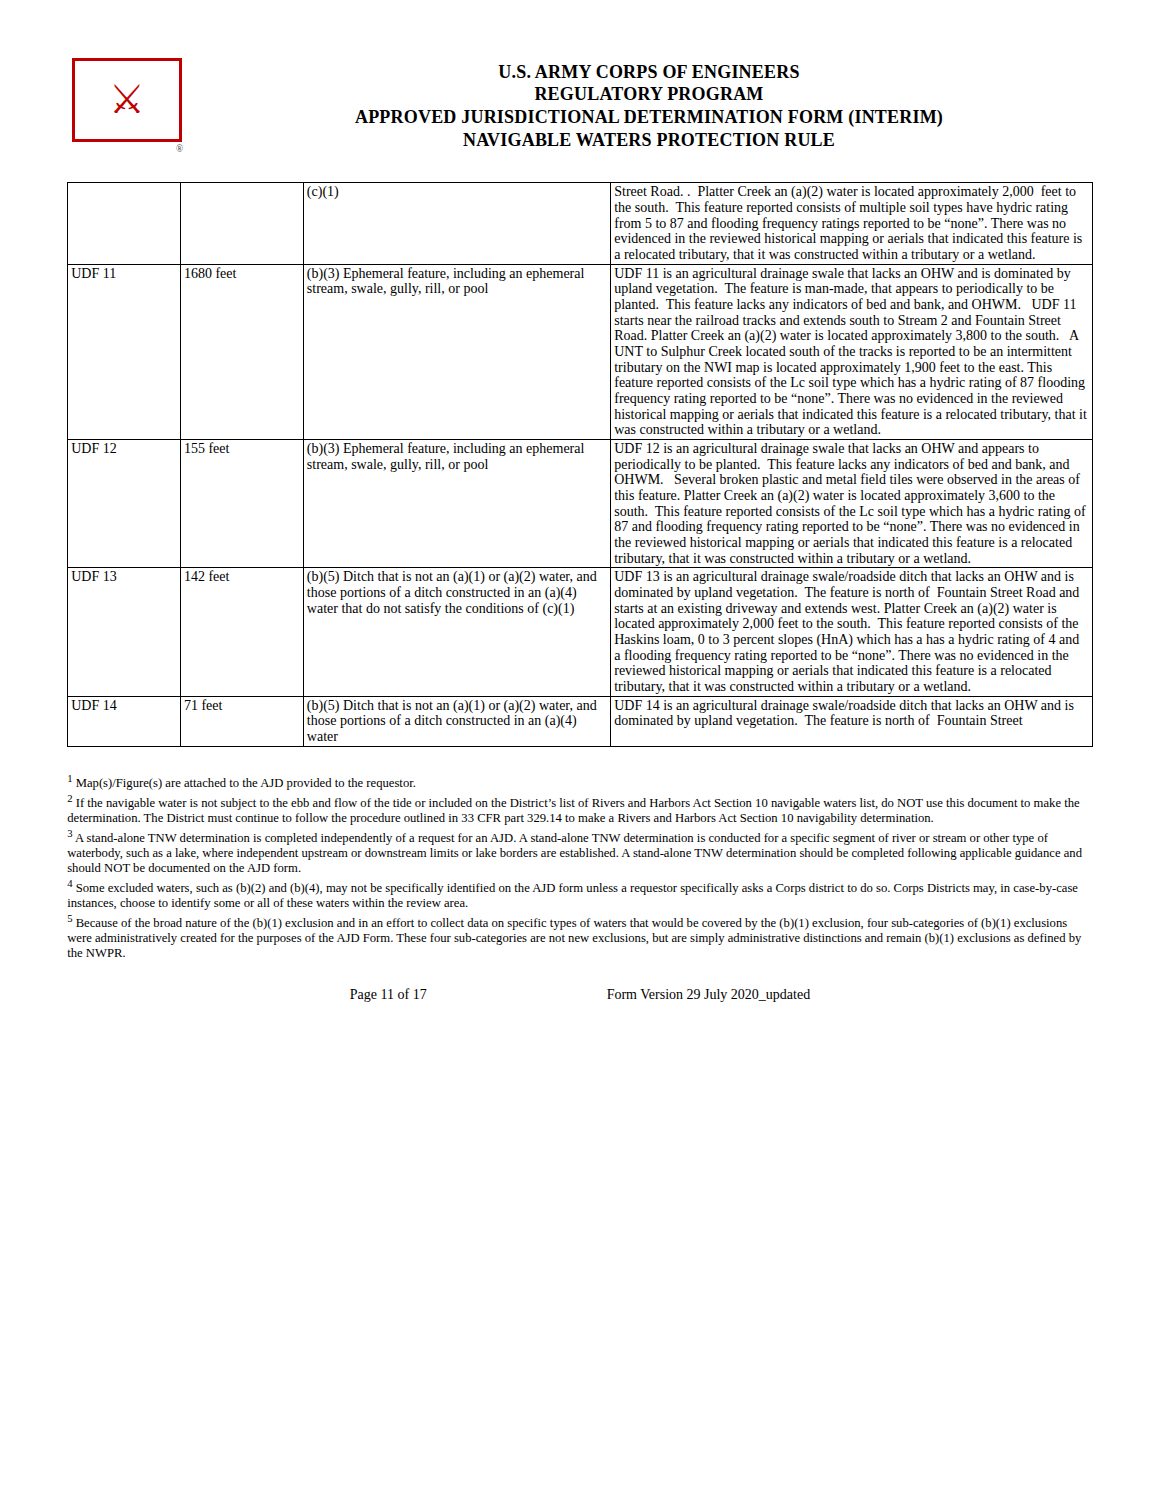⚔
®
U.S. ARMY CORPS OF ENGINEERS
REGULATORY PROGRAM
APPROVED JURISDICTIONAL DETERMINATION FORM (INTERIM)
NAVIGABLE WATERS PROTECTION RULE
| | | (c)(1) | Street Road. . Platter Creek an (a)(2) water is located approximately 2,000 feet to the south. This feature reported consists of multiple soil types have hydric rating from 5 to 87 and flooding frequency ratings reported to be “none”. There was no evidenced in the reviewed historical mapping or aerials that indicated this feature is a relocated tributary, that it was constructed within a tributary or a wetland. |
| UDF 11 | 1680 feet | (b)(3) Ephemeral feature, including an ephemeral stream, swale, gully, rill, or pool | UDF 11 is an agricultural drainage swale that lacks an OHW and is dominated by upland vegetation. The feature is man-made, that appears to periodically to be planted. This feature lacks any indicators of bed and bank, and OHWM. UDF 11 starts near the railroad tracks and extends south to Stream 2 and Fountain Street Road. Platter Creek an (a)(2) water is located approximately 3,800 to the south. A UNT to Sulphur Creek located south of the tracks is reported to be an intermittent tributary on the NWI map is located approximately 1,900 feet to the east. This feature reported consists of the Lc soil type which has a hydric rating of 87 flooding frequency rating reported to be “none”. There was no evidenced in the reviewed historical mapping or aerials that indicated this feature is a relocated tributary, that it was constructed within a tributary or a wetland. |
| UDF 12 | 155 feet | (b)(3) Ephemeral feature, including an ephemeral stream, swale, gully, rill, or pool | UDF 12 is an agricultural drainage swale that lacks an OHW and appears to periodically to be planted. This feature lacks any indicators of bed and bank, and OHWM. Several broken plastic and metal field tiles were observed in the areas of this feature. Platter Creek an (a)(2) water is located approximately 3,600 to the south. This feature reported consists of the Lc soil type which has a hydric rating of 87 and flooding frequency rating reported to be “none”. There was no evidenced in the reviewed historical mapping or aerials that indicated this feature is a relocated tributary, that it was constructed within a tributary or a wetland. |
| UDF 13 | 142 feet | (b)(5) Ditch that is not an (a)(1) or (a)(2) water, and those portions of a ditch constructed in an (a)(4) water that do not satisfy the conditions of (c)(1) | UDF 13 is an agricultural drainage swale/roadside ditch that lacks an OHW and is dominated by upland vegetation. The feature is north of Fountain Street Road and starts at an existing driveway and extends west. Platter Creek an (a)(2) water is located approximately 2,000 feet to the south. This feature reported consists of the Haskins loam, 0 to 3 percent slopes (HnA) which has a has a hydric rating of 4 and a flooding frequency rating reported to be “none”. There was no evidenced in the reviewed historical mapping or aerials that indicated this feature is a relocated tributary, that it was constructed within a tributary or a wetland. |
| UDF 14 | 71 feet | (b)(5) Ditch that is not an (a)(1) or (a)(2) water, and those portions of a ditch constructed in an (a)(4) water | UDF 14 is an agricultural drainage swale/roadside ditch that lacks an OHW and is dominated by upland vegetation. The feature is north of Fountain Street |
1 Map(s)/Figure(s) are attached to the AJD provided to the requestor.
2 If the navigable water is not subject to the ebb and flow of the tide or included on the District’s list of Rivers and Harbors Act Section 10 navigable waters list, do NOT use this document to make the determination. The District must continue to follow the procedure outlined in 33 CFR part 329.14 to make a Rivers and Harbors Act Section 10 navigability determination.
3 A stand-alone TNW determination is completed independently of a request for an AJD. A stand-alone TNW determination is conducted for a specific segment of river or stream or other type of waterbody, such as a lake, where independent upstream or downstream limits or lake borders are established. A stand-alone TNW determination should be completed following applicable guidance and should NOT be documented on the AJD form.
4 Some excluded waters, such as (b)(2) and (b)(4), may not be specifically identified on the AJD form unless a requestor specifically asks a Corps district to do so. Corps Districts may, in case-by-case instances, choose to identify some or all of these waters within the review area.
5 Because of the broad nature of the (b)(1) exclusion and in an effort to collect data on specific types of waters that would be covered by the (b)(1) exclusion, four sub-categories of (b)(1) exclusions were administratively created for the purposes of the AJD Form. These four sub-categories are not new exclusions, but are simply administrative distinctions and remain (b)(1) exclusions as defined by the NWPR.
Page 11 of 17 Form Version 29 July 2020_updated